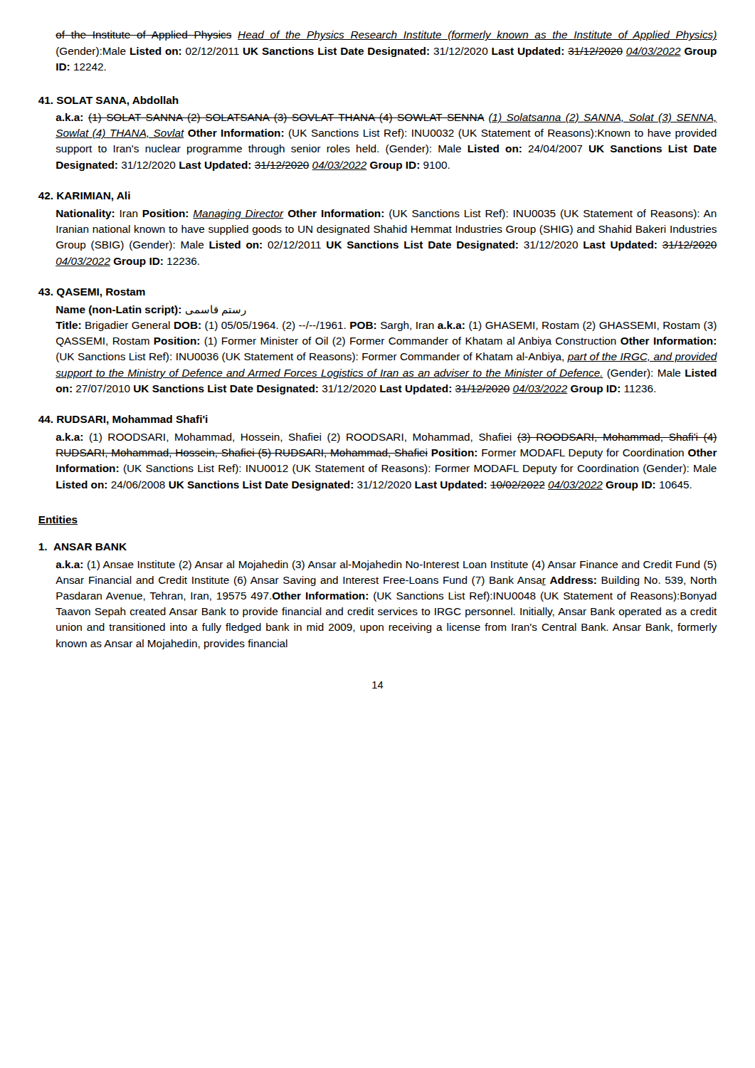of the Institute of Applied Physics Head of the Physics Research Institute (formerly known as the Institute of Applied Physics) (Gender):Male Listed on: 02/12/2011 UK Sanctions List Date Designated: 31/12/2020 Last Updated: 31/12/2020 04/03/2022 Group ID: 12242.
41. SOLAT SANA, Abdollah
a.k.a: (1) SOLAT SANNA (2) SOLATSANA (3) SOVLAT THANA (4) SOWLAT SENNA (1) Solatsanna (2) SANNA, Solat (3) SENNA, Sowlat (4) THANA, Sovlat Other Information: (UK Sanctions List Ref): INU0032 (UK Statement of Reasons):Known to have provided support to Iran's nuclear programme through senior roles held. (Gender): Male Listed on: 24/04/2007 UK Sanctions List Date Designated: 31/12/2020 Last Updated: 31/12/2020 04/03/2022 Group ID: 9100.
42. KARIMIAN, Ali
Nationality: Iran Position: Managing Director Other Information: (UK Sanctions List Ref): INU0035 (UK Statement of Reasons): An Iranian national known to have supplied goods to UN designated Shahid Hemmat Industries Group (SHIG) and Shahid Bakeri Industries Group (SBIG) (Gender): Male Listed on: 02/12/2011 UK Sanctions List Date Designated: 31/12/2020 Last Updated: 31/12/2020 04/03/2022 Group ID: 12236.
43. QASEMI, Rostam
Name (non-Latin script): رستم قاسمی
Title: Brigadier General DOB: (1) 05/05/1964. (2) --/--/1961. POB: Sargh, Iran a.k.a: (1) GHASEMI, Rostam (2) GHASSEMI, Rostam (3) QASSEMI, Rostam Position: (1) Former Minister of Oil (2) Former Commander of Khatam al Anbiya Construction Other Information: (UK Sanctions List Ref): INU0036 (UK Statement of Reasons): Former Commander of Khatam al-Anbiya, part of the IRGC, and provided support to the Ministry of Defence and Armed Forces Logistics of Iran as an adviser to the Minister of Defence. (Gender): Male Listed on: 27/07/2010 UK Sanctions List Date Designated: 31/12/2020 Last Updated: 31/12/2020 04/03/2022 Group ID: 11236.
44. RUDSARI, Mohammad Shafi'i
a.k.a: (1) ROODSARI, Mohammad, Hossein, Shafiei (2) ROODSARI, Mohammad, Shafiei (3) ROODSARI, Mohammad, Shafi'i (4) RUDSARI, Mohammad, Hossein, Shafiei (5) RUDSARI, Mohammad, Shafiei Position: Former MODAFL Deputy for Coordination Other Information: (UK Sanctions List Ref): INU0012 (UK Statement of Reasons): Former MODAFL Deputy for Coordination (Gender): Male Listed on: 24/06/2008 UK Sanctions List Date Designated: 31/12/2020 Last Updated: 10/02/2022 04/03/2022 Group ID: 10645.
Entities
1. ANSAR BANK
a.k.a: (1) Ansae Institute (2) Ansar al Mojahedin (3) Ansar al-Mojahedin No-Interest Loan Institute (4) Ansar Finance and Credit Fund (5) Ansar Financial and Credit Institute (6) Ansar Saving and Interest Free-Loans Fund (7) Bank Ansar Address: Building No. 539, North Pasdaran Avenue, Tehran, Iran, 19575 497.Other Information: (UK Sanctions List Ref):INU0048 (UK Statement of Reasons):Bonyad Taavon Sepah created Ansar Bank to provide financial and credit services to IRGC personnel. Initially, Ansar Bank operated as a credit union and transitioned into a fully fledged bank in mid 2009, upon receiving a license from Iran's Central Bank. Ansar Bank, formerly known as Ansar al Mojahedin, provides financial
14